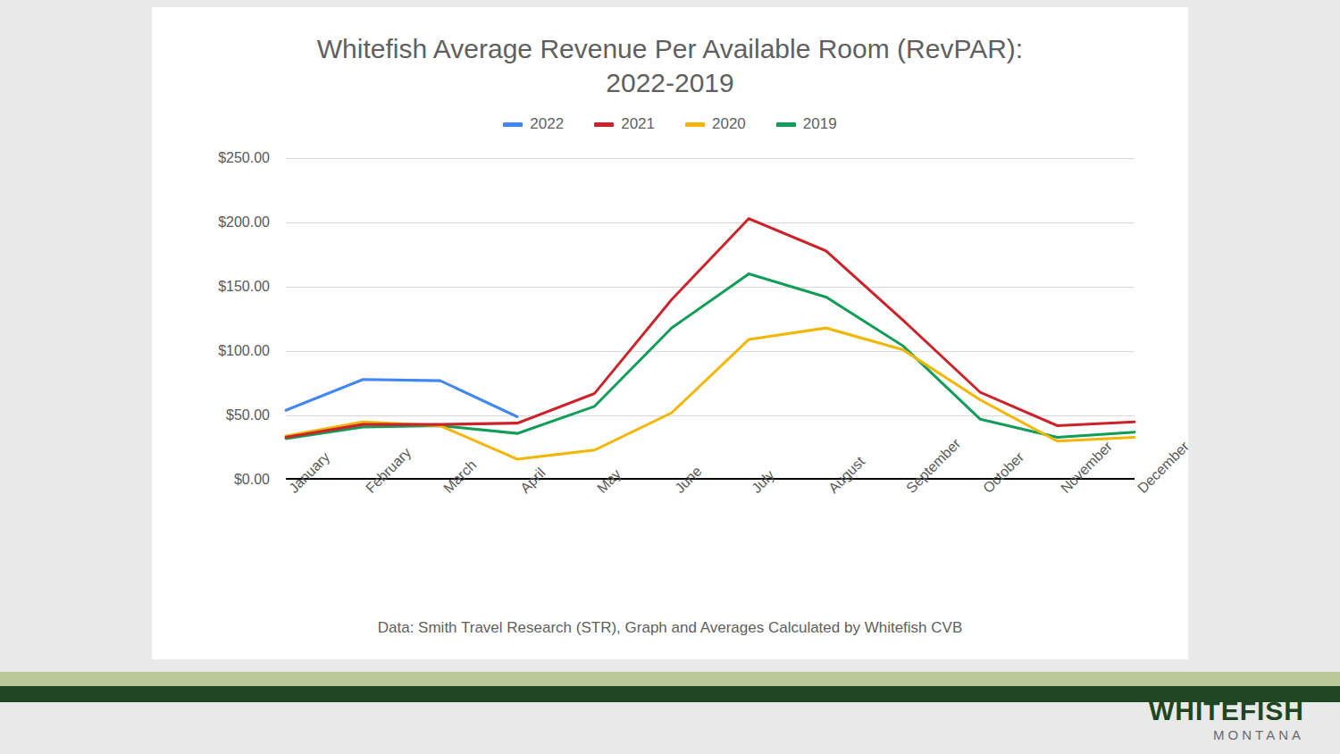Whitefish Average Revenue Per Available Room (RevPAR):
2022-2019
2022 2021 2020 2019
$250.00
$200.00
$150.00
$100.00
$50.00
$0.00
y: 0 = $250, 370 = $0 => y = 370 - (value/250)*370
January February March April May June July August September October November December
Data: Smith Travel Research (STR), Graph and Averages Calculated by Whitefish CVB
WHITEFISH
MONTANA